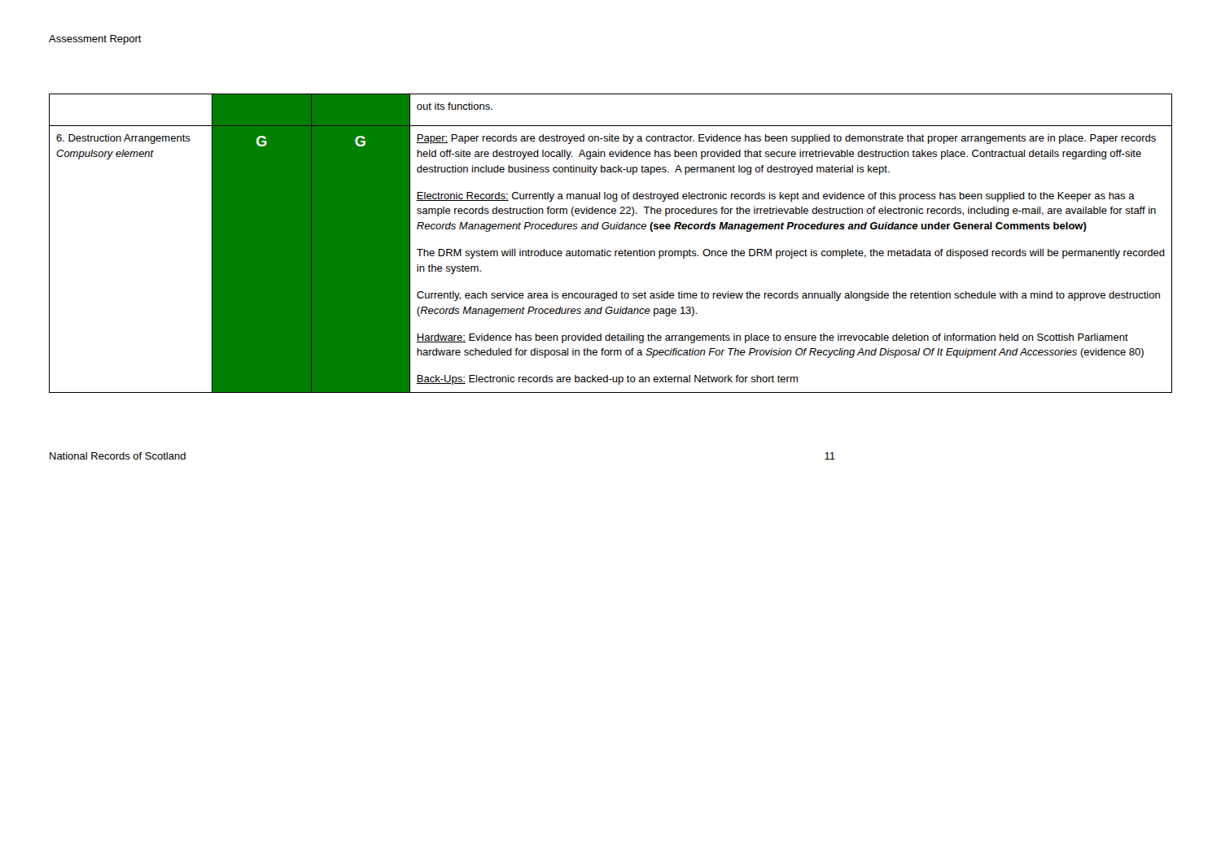Assessment Report
| | | | out its functions. |
| 6. Destruction Arrangements Compulsory element | G | G | Paper: Paper records are destroyed on-site by a contractor. Evidence has been supplied to demonstrate that proper arrangements are in place. Paper records held off-site are destroyed locally. Again evidence has been provided that secure irretrievable destruction takes place. Contractual details regarding off-site destruction include business continuity back-up tapes. A permanent log of destroyed material is kept. Electronic Records: Currently a manual log of destroyed electronic records is kept and evidence of this process has been supplied to the Keeper as has a sample records destruction form (evidence 22). The procedures for the irretrievable destruction of electronic records, including e-mail, are available for staff in Records Management Procedures and Guidance (see Records Management Procedures and Guidance under General Comments below) The DRM system will introduce automatic retention prompts. Once the DRM project is complete, the metadata of disposed records will be permanently recorded in the system. Currently, each service area is encouraged to set aside time to review the records annually alongside the retention schedule with a mind to approve destruction ( Records Management Procedures and Guidance page 13). Hardware: Evidence has been provided detailing the arrangements in place to ensure the irrevocable deletion of information held on Scottish Parliament hardware scheduled for disposal in the form of a Specification For The Provision Of Recycling And Disposal Of It Equipment And Accessories (evidence 80) Back-Ups: Electronic records are backed-up to an external Network for short term |
National Records of Scotland
11